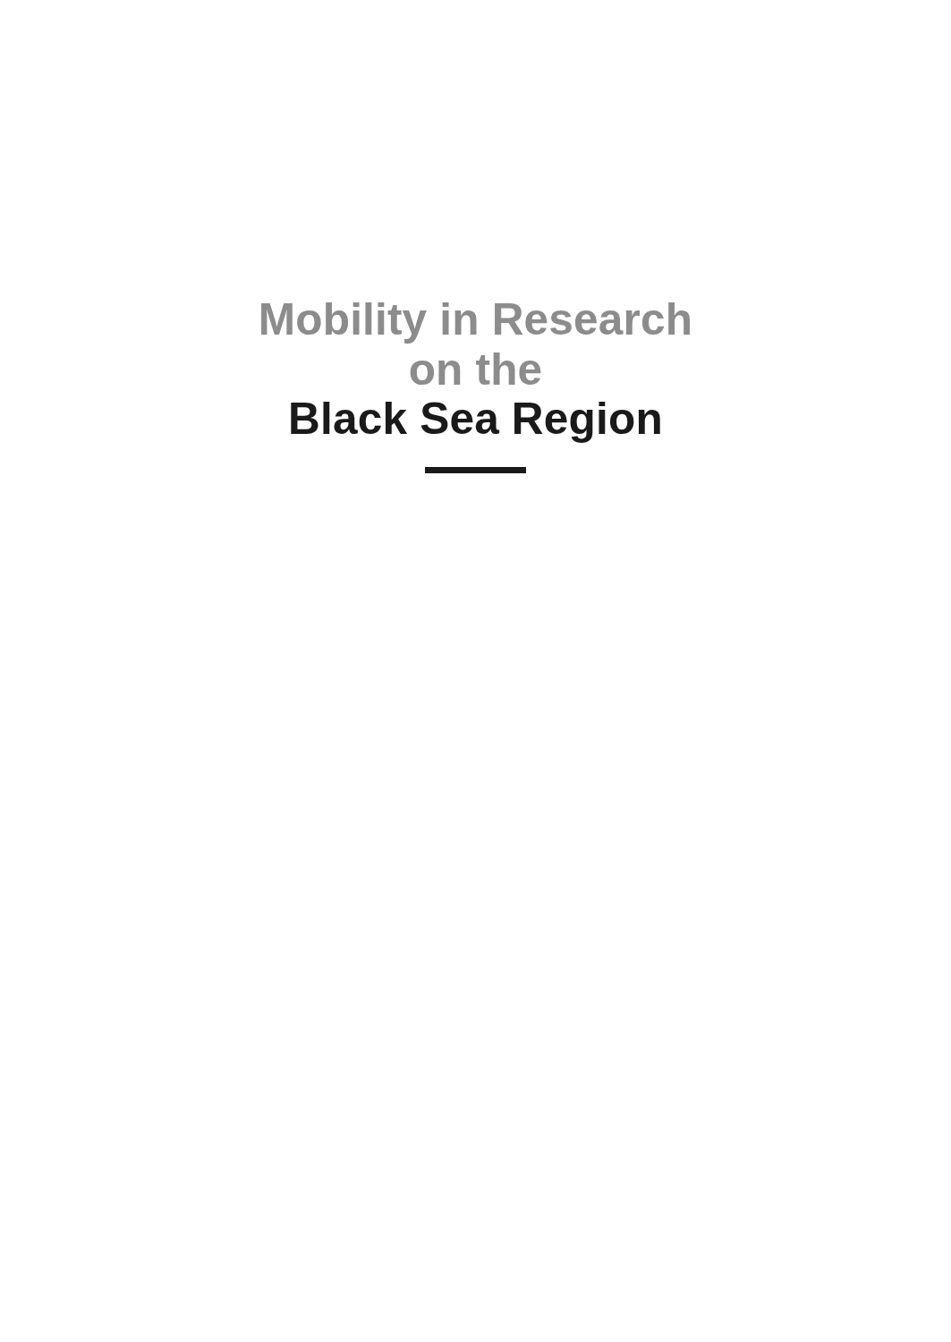Mobility in Research on the Black Sea Region